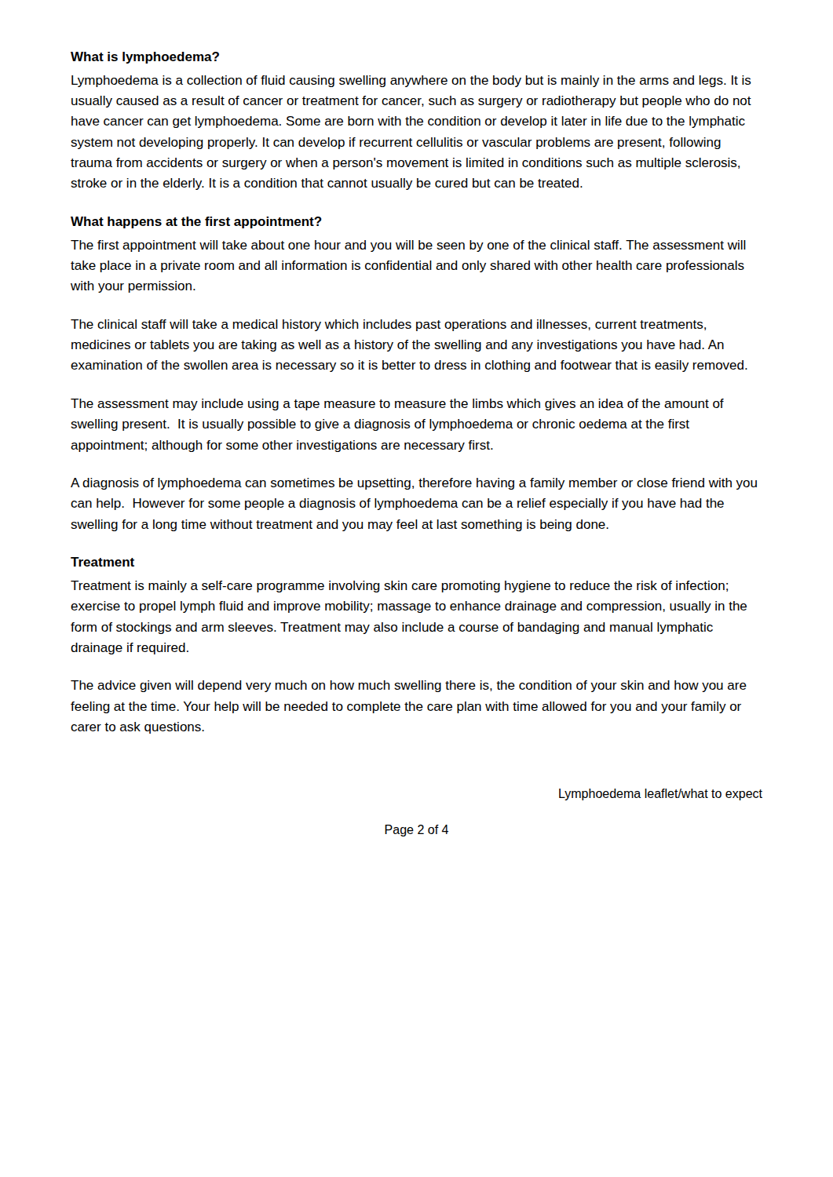What is lymphoedema?
Lymphoedema is a collection of fluid causing swelling anywhere on the body but is mainly in the arms and legs. It is usually caused as a result of cancer or treatment for cancer, such as surgery or radiotherapy but people who do not have cancer can get lymphoedema. Some are born with the condition or develop it later in life due to the lymphatic system not developing properly. It can develop if recurrent cellulitis or vascular problems are present, following trauma from accidents or surgery or when a person's movement is limited in conditions such as multiple sclerosis, stroke or in the elderly. It is a condition that cannot usually be cured but can be treated.
What happens at the first appointment?
The first appointment will take about one hour and you will be seen by one of the clinical staff. The assessment will take place in a private room and all information is confidential and only shared with other health care professionals with your permission.
The clinical staff will take a medical history which includes past operations and illnesses, current treatments, medicines or tablets you are taking as well as a history of the swelling and any investigations you have had. An examination of the swollen area is necessary so it is better to dress in clothing and footwear that is easily removed.
The assessment may include using a tape measure to measure the limbs which gives an idea of the amount of swelling present. It is usually possible to give a diagnosis of lymphoedema or chronic oedema at the first appointment; although for some other investigations are necessary first.
A diagnosis of lymphoedema can sometimes be upsetting, therefore having a family member or close friend with you can help. However for some people a diagnosis of lymphoedema can be a relief especially if you have had the swelling for a long time without treatment and you may feel at last something is being done.
Treatment
Treatment is mainly a self-care programme involving skin care promoting hygiene to reduce the risk of infection; exercise to propel lymph fluid and improve mobility; massage to enhance drainage and compression, usually in the form of stockings and arm sleeves. Treatment may also include a course of bandaging and manual lymphatic drainage if required.
The advice given will depend very much on how much swelling there is, the condition of your skin and how you are feeling at the time. Your help will be needed to complete the care plan with time allowed for you and your family or carer to ask questions.
Lymphoedema leaflet/what to expect
Page 2 of 4